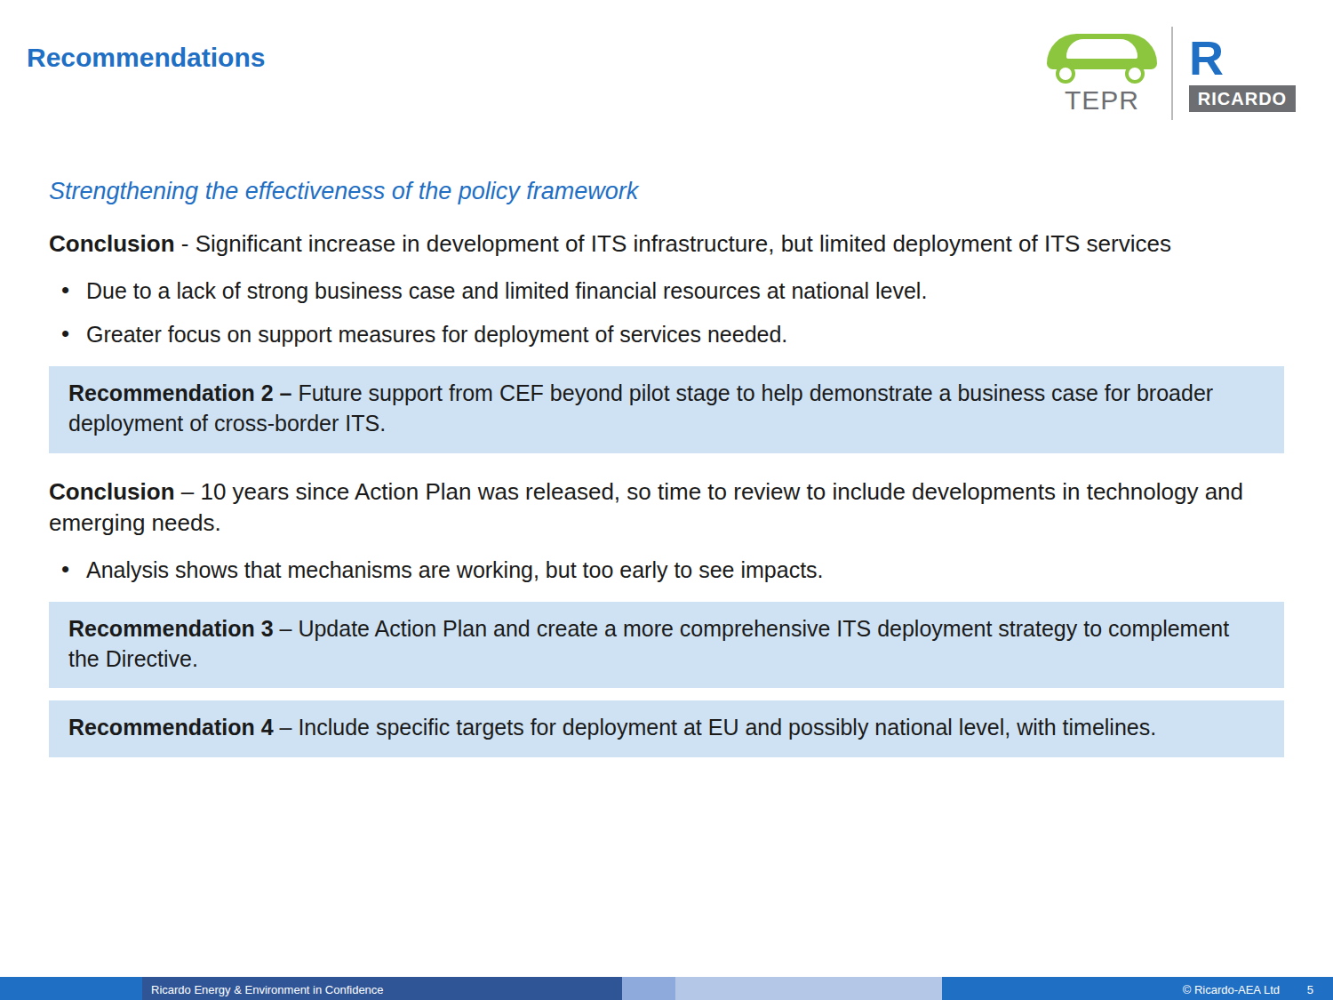Recommendations
TEPR
R
RICARDO
Strengthening the effectiveness of the policy framework
Conclusion - Significant increase in development of ITS infrastructure, but limited deployment of ITS services
Due to a lack of strong business case and limited financial resources at national level.
Greater focus on support measures for deployment of services needed.
Recommendation 2 – Future support from CEF beyond pilot stage to help demonstrate a business case for broader deployment of cross-border ITS.
Conclusion – 10 years since Action Plan was released, so time to review to include developments in technology and emerging needs.
Analysis shows that mechanisms are working, but too early to see impacts.
Recommendation 3 – Update Action Plan and create a more comprehensive ITS deployment strategy to complement the Directive.
Recommendation 4 – Include specific targets for deployment at EU and possibly national level, with timelines.
Ricardo Energy & Environment in Confidence
© Ricardo-AEA Ltd
5